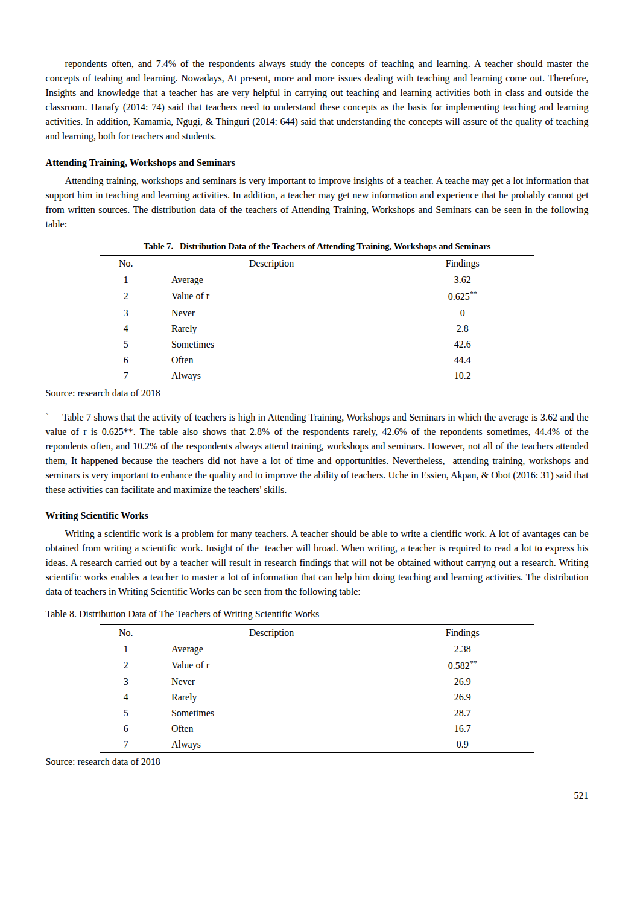repondents often, and 7.4% of the respondents always study the concepts of teaching and learning. A teacher should master the concepts of teahing and learning. Nowadays, At present, more and more issues dealing with teaching and learning come out. Therefore, Insights and knowledge that a teacher has are very helpful in carrying out teaching and learning activities both in class and outside the classroom. Hanafy (2014: 74) said that teachers need to understand these concepts as the basis for implementing teaching and learning activities. In addition, Kamamia, Ngugi, & Thinguri (2014: 644) said that understanding the concepts will assure of the quality of teaching and learning, both for teachers and students.
Attending Training, Workshops and Seminars
Attending training, workshops and seminars is very important to improve insights of a teacher. A teache may get a lot information that support him in teaching and learning activities. In addition, a teacher may get new information and experience that he probably cannot get from written sources. The distribution data of the teachers of Attending Training, Workshops and Seminars can be seen in the following table:
Table 7. Distribution Data of the Teachers of Attending Training, Workshops and Seminars
| No. | Description | Findings |
| --- | --- | --- |
| 1 | Average | 3.62 |
| 2 | Value of r | 0.625 ** |
| 3 | Never | 0 |
| 4 | Rarely | 2.8 |
| 5 | Sometimes | 42.6 |
| 6 | Often | 44.4 |
| 7 | Always | 10.2 |
Source: research data of 2018
` Table 7 shows that the activity of teachers is high in Attending Training, Workshops and Seminars in which the average is 3.62 and the value of r is 0.625**. The table also shows that 2.8% of the respondents rarely, 42.6% of the repondents sometimes, 44.4% of the repondents often, and 10.2% of the respondents always attend training, workshops and seminars. However, not all of the teachers attended them, It happened because the teachers did not have a lot of time and opportunities. Nevertheless, attending training, workshops and seminars is very important to enhance the quality and to improve the ability of teachers. Uche in Essien, Akpan, & Obot (2016: 31) said that these activities can facilitate and maximize the teachers' skills.
Writing Scientific Works
Writing a scientific work is a problem for many teachers. A teacher should be able to write a cientific work. A lot of avantages can be obtained from writing a scientific work. Insight of the teacher will broad. When writing, a teacher is required to read a lot to express his ideas. A research carried out by a teacher will result in research findings that will not be obtained without carryng out a research. Writing scientific works enables a teacher to master a lot of information that can help him doing teaching and learning activities. The distribution data of teachers in Writing Scientific Works can be seen from the following table:
Table 8. Distribution Data of The Teachers of Writing Scientific Works
| No. | Description | Findings |
| --- | --- | --- |
| 1 | Average | 2.38 |
| 2 | Value of r | 0.582 ** |
| 3 | Never | 26.9 |
| 4 | Rarely | 26.9 |
| 5 | Sometimes | 28.7 |
| 6 | Often | 16.7 |
| 7 | Always | 0.9 |
Source: research data of 2018
521